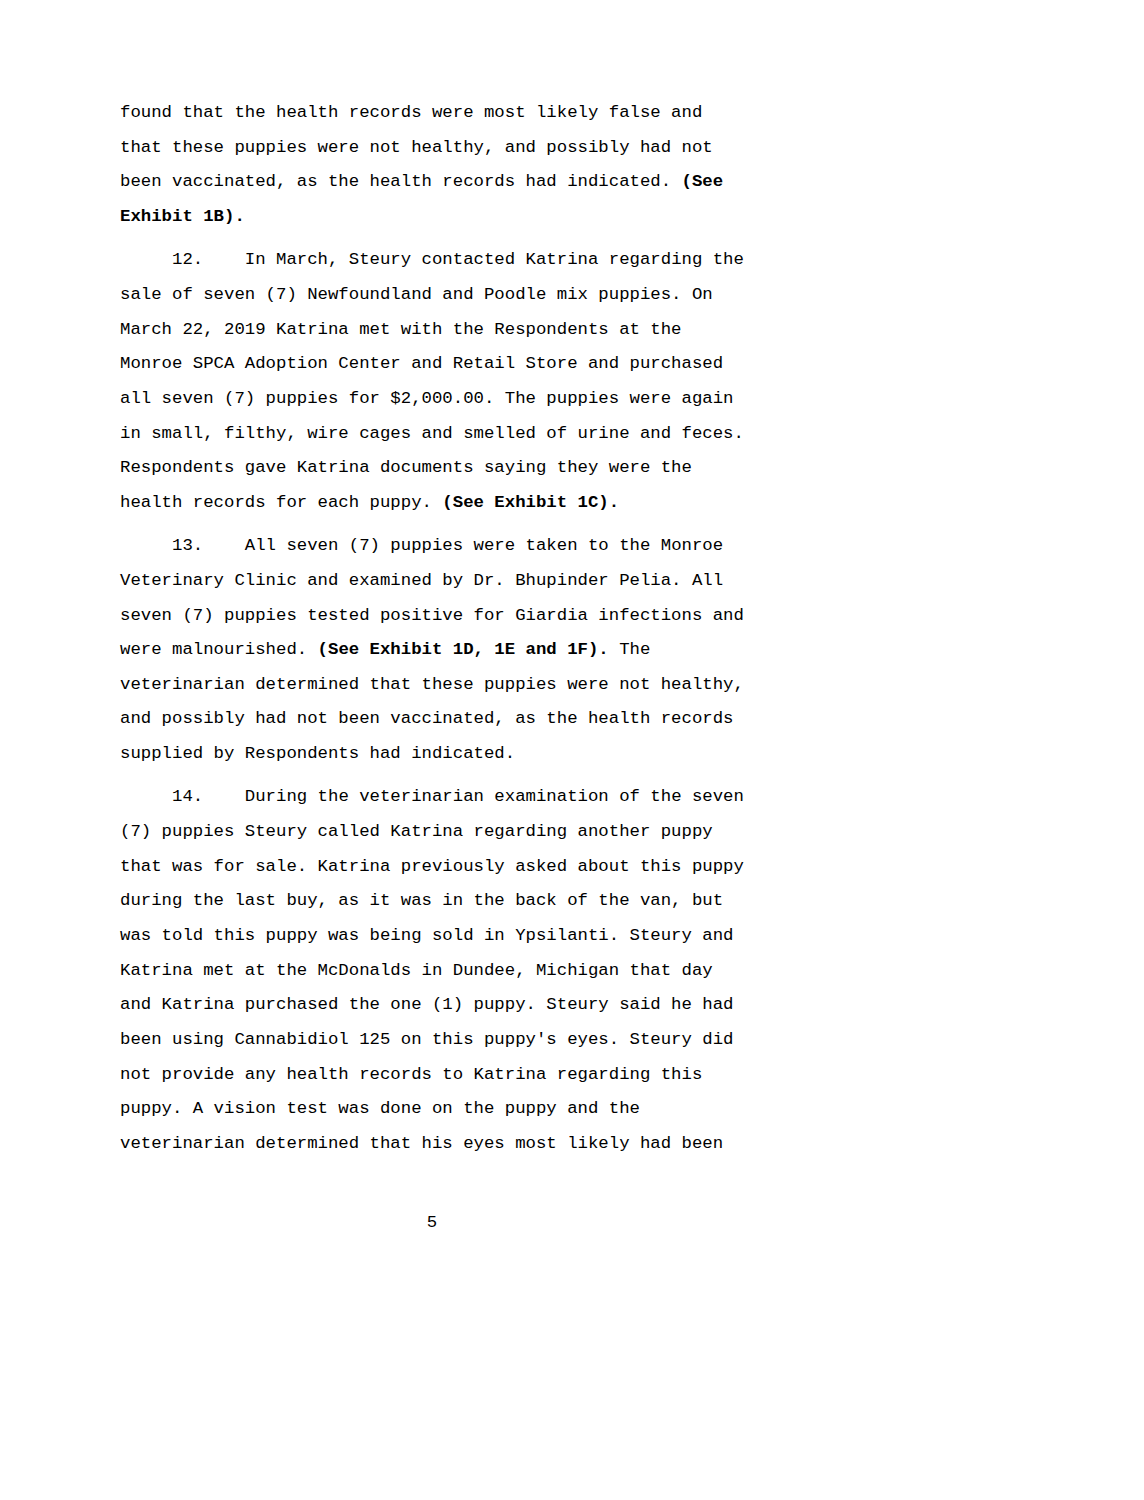found that the health records were most likely false and that these puppies were not healthy, and possibly had not been vaccinated, as the health records had indicated. (See Exhibit 1B).
12. In March, Steury contacted Katrina regarding the sale of seven (7) Newfoundland and Poodle mix puppies. On March 22, 2019 Katrina met with the Respondents at the Monroe SPCA Adoption Center and Retail Store and purchased all seven (7) puppies for $2,000.00. The puppies were again in small, filthy, wire cages and smelled of urine and feces. Respondents gave Katrina documents saying they were the health records for each puppy. (See Exhibit 1C).
13. All seven (7) puppies were taken to the Monroe Veterinary Clinic and examined by Dr. Bhupinder Pelia. All seven (7) puppies tested positive for Giardia infections and were malnourished. (See Exhibit 1D, 1E and 1F). The veterinarian determined that these puppies were not healthy, and possibly had not been vaccinated, as the health records supplied by Respondents had indicated.
14. During the veterinarian examination of the seven (7) puppies Steury called Katrina regarding another puppy that was for sale. Katrina previously asked about this puppy during the last buy, as it was in the back of the van, but was told this puppy was being sold in Ypsilanti. Steury and Katrina met at the McDonalds in Dundee, Michigan that day and Katrina purchased the one (1) puppy. Steury said he had been using Cannabidiol 125 on this puppy's eyes. Steury did not provide any health records to Katrina regarding this puppy. A vision test was done on the puppy and the veterinarian determined that his eyes most likely had been
5